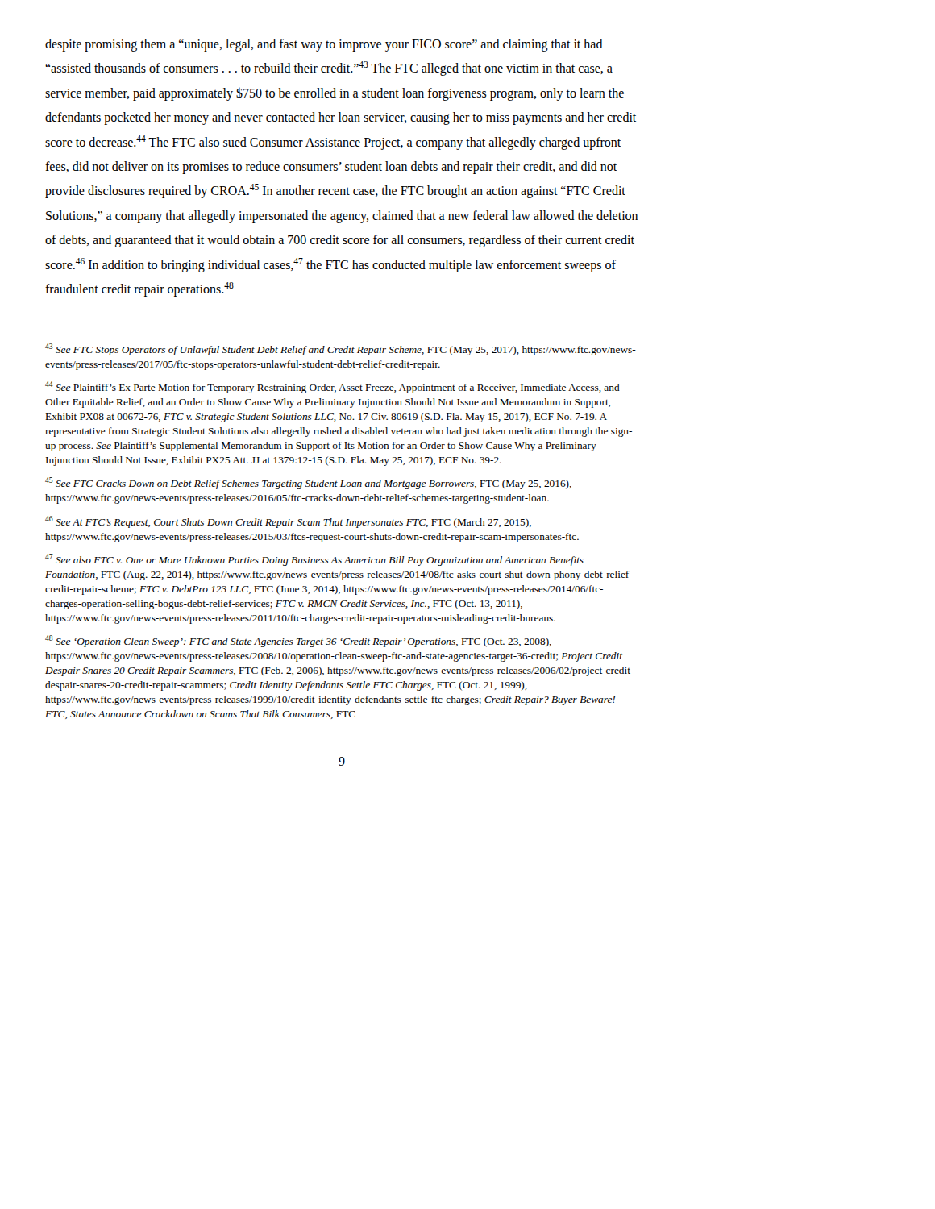despite promising them a “unique, legal, and fast way to improve your FICO score” and claiming that it had “assisted thousands of consumers . . . to rebuild their credit.”43 The FTC alleged that one victim in that case, a service member, paid approximately $750 to be enrolled in a student loan forgiveness program, only to learn the defendants pocketed her money and never contacted her loan servicer, causing her to miss payments and her credit score to decrease.44 The FTC also sued Consumer Assistance Project, a company that allegedly charged upfront fees, did not deliver on its promises to reduce consumers’ student loan debts and repair their credit, and did not provide disclosures required by CROA.45 In another recent case, the FTC brought an action against “FTC Credit Solutions,” a company that allegedly impersonated the agency, claimed that a new federal law allowed the deletion of debts, and guaranteed that it would obtain a 700 credit score for all consumers, regardless of their current credit score.46 In addition to bringing individual cases,47 the FTC has conducted multiple law enforcement sweeps of fraudulent credit repair operations.48
43 See FTC Stops Operators of Unlawful Student Debt Relief and Credit Repair Scheme, FTC (May 25, 2017), https://www.ftc.gov/news-events/press-releases/2017/05/ftc-stops-operators-unlawful-student-debt-relief-credit-repair.
44 See Plaintiff’s Ex Parte Motion for Temporary Restraining Order, Asset Freeze, Appointment of a Receiver, Immediate Access, and Other Equitable Relief, and an Order to Show Cause Why a Preliminary Injunction Should Not Issue and Memorandum in Support, Exhibit PX08 at 00672-76, FTC v. Strategic Student Solutions LLC, No. 17 Civ. 80619 (S.D. Fla. May 15, 2017), ECF No. 7-19. A representative from Strategic Student Solutions also allegedly rushed a disabled veteran who had just taken medication through the sign-up process. See Plaintiff’s Supplemental Memorandum in Support of Its Motion for an Order to Show Cause Why a Preliminary Injunction Should Not Issue, Exhibit PX25 Att. JJ at 1379:12-15 (S.D. Fla. May 25, 2017), ECF No. 39-2.
45 See FTC Cracks Down on Debt Relief Schemes Targeting Student Loan and Mortgage Borrowers, FTC (May 25, 2016), https://www.ftc.gov/news-events/press-releases/2016/05/ftc-cracks-down-debt-relief-schemes-targeting-student-loan.
46 See At FTC’s Request, Court Shuts Down Credit Repair Scam That Impersonates FTC, FTC (March 27, 2015), https://www.ftc.gov/news-events/press-releases/2015/03/ftcs-request-court-shuts-down-credit-repair-scam-impersonates-ftc.
47 See also FTC v. One or More Unknown Parties Doing Business As American Bill Pay Organization and American Benefits Foundation, FTC (Aug. 22, 2014), https://www.ftc.gov/news-events/press-releases/2014/08/ftc-asks-court-shut-down-phony-debt-relief-credit-repair-scheme; FTC v. DebtPro 123 LLC, FTC (June 3, 2014), https://www.ftc.gov/news-events/press-releases/2014/06/ftc-charges-operation-selling-bogus-debt-relief-services; FTC v. RMCN Credit Services, Inc., FTC (Oct. 13, 2011), https://www.ftc.gov/news-events/press-releases/2011/10/ftc-charges-credit-repair-operators-misleading-credit-bureaus.
48 See ‘Operation Clean Sweep’: FTC and State Agencies Target 36 ‘Credit Repair’ Operations, FTC (Oct. 23, 2008), https://www.ftc.gov/news-events/press-releases/2008/10/operation-clean-sweep-ftc-and-state-agencies-target-36-credit; Project Credit Despair Snares 20 Credit Repair Scammers, FTC (Feb. 2, 2006), https://www.ftc.gov/news-events/press-releases/2006/02/project-credit-despair-snares-20-credit-repair-scammers; Credit Identity Defendants Settle FTC Charges, FTC (Oct. 21, 1999), https://www.ftc.gov/news-events/press-releases/1999/10/credit-identity-defendants-settle-ftc-charges; Credit Repair? Buyer Beware! FTC, States Announce Crackdown on Scams That Bilk Consumers, FTC
9